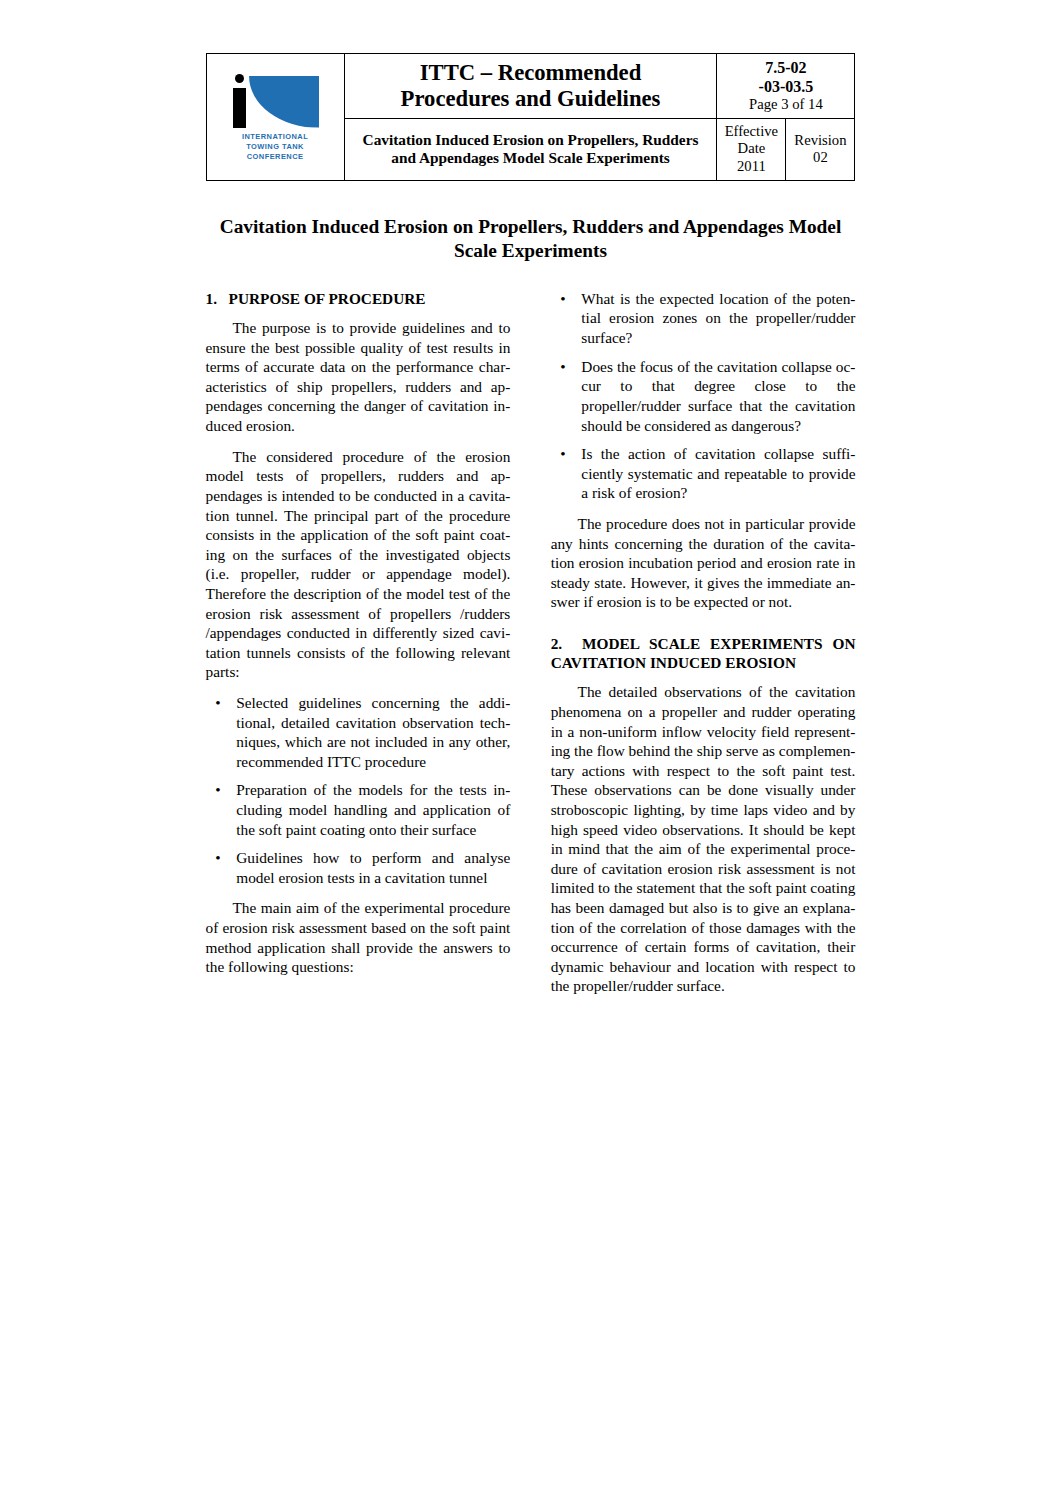| INTERNATIONAL TOWING TANK CONFERENCE | ITTC – Recommended Procedures and Guidelines | 7.5-02 -03-03.5 Page 3 of 14 |
| Cavitation Induced Erosion on Propellers, Rudders and Appendages Model Scale Experiments | Effective Date 2011 | Revision 02 |
Cavitation Induced Erosion on Propellers, Rudders and Appendages Model Scale Experiments
1. PURPOSE OF PROCEDURE
The purpose is to provide guidelines and to ensure the best possible quality of test results in terms of accurate data on the performance characteristics of ship propellers, rudders and appendages concerning the danger of cavitation induced erosion.
The considered procedure of the erosion model tests of propellers, rudders and appendages is intended to be conducted in a cavitation tunnel. The principal part of the procedure consists in the application of the soft paint coating on the surfaces of the investigated objects (i.e. propeller, rudder or appendage model). Therefore the description of the model test of the erosion risk assessment of propellers /rudders /appendages conducted in differently sized cavitation tunnels consists of the following relevant parts:
Selected guidelines concerning the additional, detailed cavitation observation techniques, which are not included in any other, recommended ITTC procedure
Preparation of the models for the tests including model handling and application of the soft paint coating onto their surface
Guidelines how to perform and analyse model erosion tests in a cavitation tunnel
The main aim of the experimental procedure of erosion risk assessment based on the soft paint method application shall provide the answers to the following questions:
What is the expected location of the potential erosion zones on the propeller/rudder surface?
Does the focus of the cavitation collapse occur to that degree close to the propeller/rudder surface that the cavitation should be considered as dangerous?
Is the action of cavitation collapse sufficiently systematic and repeatable to provide a risk of erosion?
The procedure does not in particular provide any hints concerning the duration of the cavitation erosion incubation period and erosion rate in steady state. However, it gives the immediate answer if erosion is to be expected or not.
2. MODEL SCALE EXPERIMENTS ON CAVITATION INDUCED EROSION
The detailed observations of the cavitation phenomena on a propeller and rudder operating in a non-uniform inflow velocity field representing the flow behind the ship serve as complementary actions with respect to the soft paint test. These observations can be done visually under stroboscopic lighting, by time laps video and by high speed video observations. It should be kept in mind that the aim of the experimental procedure of cavitation erosion risk assessment is not limited to the statement that the soft paint coating has been damaged but also is to give an explanation of the correlation of those damages with the occurrence of certain forms of cavitation, their dynamic behaviour and location with respect to the propeller/rudder surface.